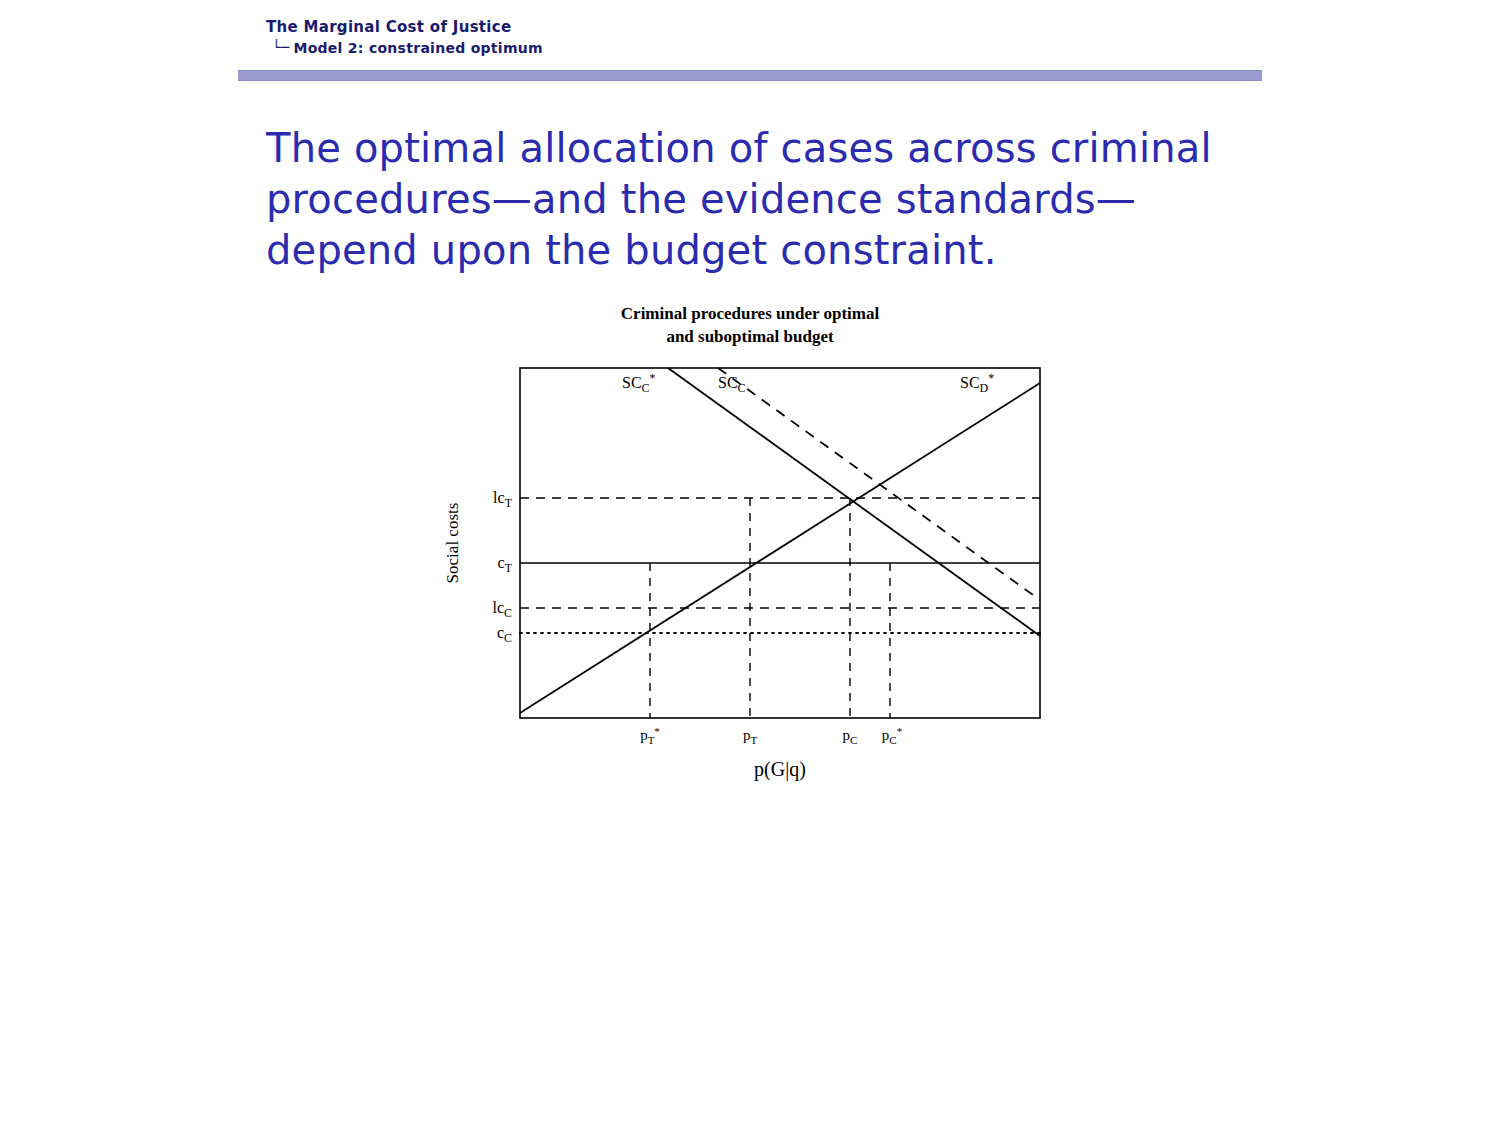The Marginal Cost of Justice
└─Model 2: constrained optimum
The optimal allocation of cases across criminal procedures—and the evidence standards—depend upon the budget constraint.
Criminal procedures under optimal
and suboptimal budget
Social costs p(G|q) SCC* SCC SCD* lcT cT lcC cC pT* pT pC pC*